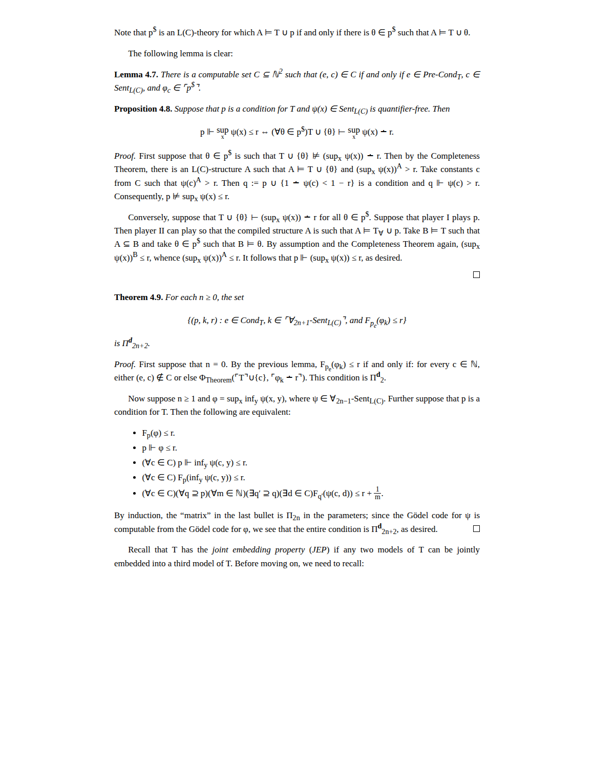Note that p$ is an L(C)-theory for which A ⊨ T ∪ p if and only if there is θ ∈ p$ such that A ⊨ T ∪ θ.
The following lemma is clear:
Lemma 4.7. There is a computable set C ⊆ ℕ2 such that (e, c) ∈ C if and only if e ∈ Pre-CondT, c ∈ SentL(C), and φc ∈ ⌜p$⌝.
Proposition 4.8. Suppose that p is a condition for T and ψ(x) ∈ SentL(C) is quantifier-free. Then
p ⊩ sup x ψ(x) ≤ r ⇔ (∀θ ∈ p$)T ∪ {θ} ⊢ sup x ψ(x) ∸ r.
Proof. First suppose that θ ∈ p$ is such that T ∪ {θ} ⊭ (supx ψ(x)) ∸ r. Then by the Completeness Theorem, there is an L(C)-structure A such that A ⊨ T ∪ {θ} and (supx ψ(x))A > r. Take constants c from C such that ψ(c)A > r. Then q := p ∪ {1 ∸ ψ(c) < 1 − r} is a condition and q ⊩ ψ(c) > r. Consequently, p ⊭ supx ψ(x) ≤ r.
Conversely, suppose that T ∪ {θ} ⊢ (supx ψ(x)) ∸ r for all θ ∈ p$. Suppose that player I plays p. Then player II can play so that the compiled structure A is such that A ⊨ T∀ ∪ p. Take B ⊨ T such that A ⊆ B and take θ ∈ p$ such that B ⊨ θ. By assumption and the Completeness Theorem again, (supx ψ(x))B ≤ r, whence (supx ψ(x))A ≤ r. It follows that p ⊩ (supx ψ(x)) ≤ r, as desired.
Theorem 4.9. For each n ≥ 0, the set
{(p, k, r) : e ∈ CondT, k ∈ ⌜∀2n+1-SentL(C)⌝, and Fpe(φk) ≤ r}
is Πd2n+2.
Proof. First suppose that n = 0. By the previous lemma, Fpe(φk) ≤ r if and only if: for every c ∈ ℕ, either (e, c) ∉ C or else ΦTheorem(⌜T⌝∪{c}, ⌜φk ∸ r⌝). This condition is Πd2.
Now suppose n ≥ 1 and φ = supx infy ψ(x, y), where ψ ∈ ∀2n−1-SentL(C). Further suppose that p is a condition for T. Then the following are equivalent:
Fp(φ) ≤ r.
p ⊩ φ ≤ r.
(∀c ∈ C) p ⊩ infy ψ(c, y) ≤ r.
(∀c ∈ C) Fp(infy ψ(c, y)) ≤ r.
(∀c ∈ C)(∀q ⊇ p)(∀m ∈ ℕ)(∃q′ ⊇ q)(∃d ∈ C)Fq′(ψ(c, d)) ≤ r + 1 m.
By induction, the “matrix” in the last bullet is Π2n in the parameters; since the Gödel code for ψ is computable from the Gödel code for φ, we see that the entire condition is Πd2n+2, as desired.
Recall that T has the joint embedding property (JEP) if any two models of T can be jointly embedded into a third model of T. Before moving on, we need to recall: